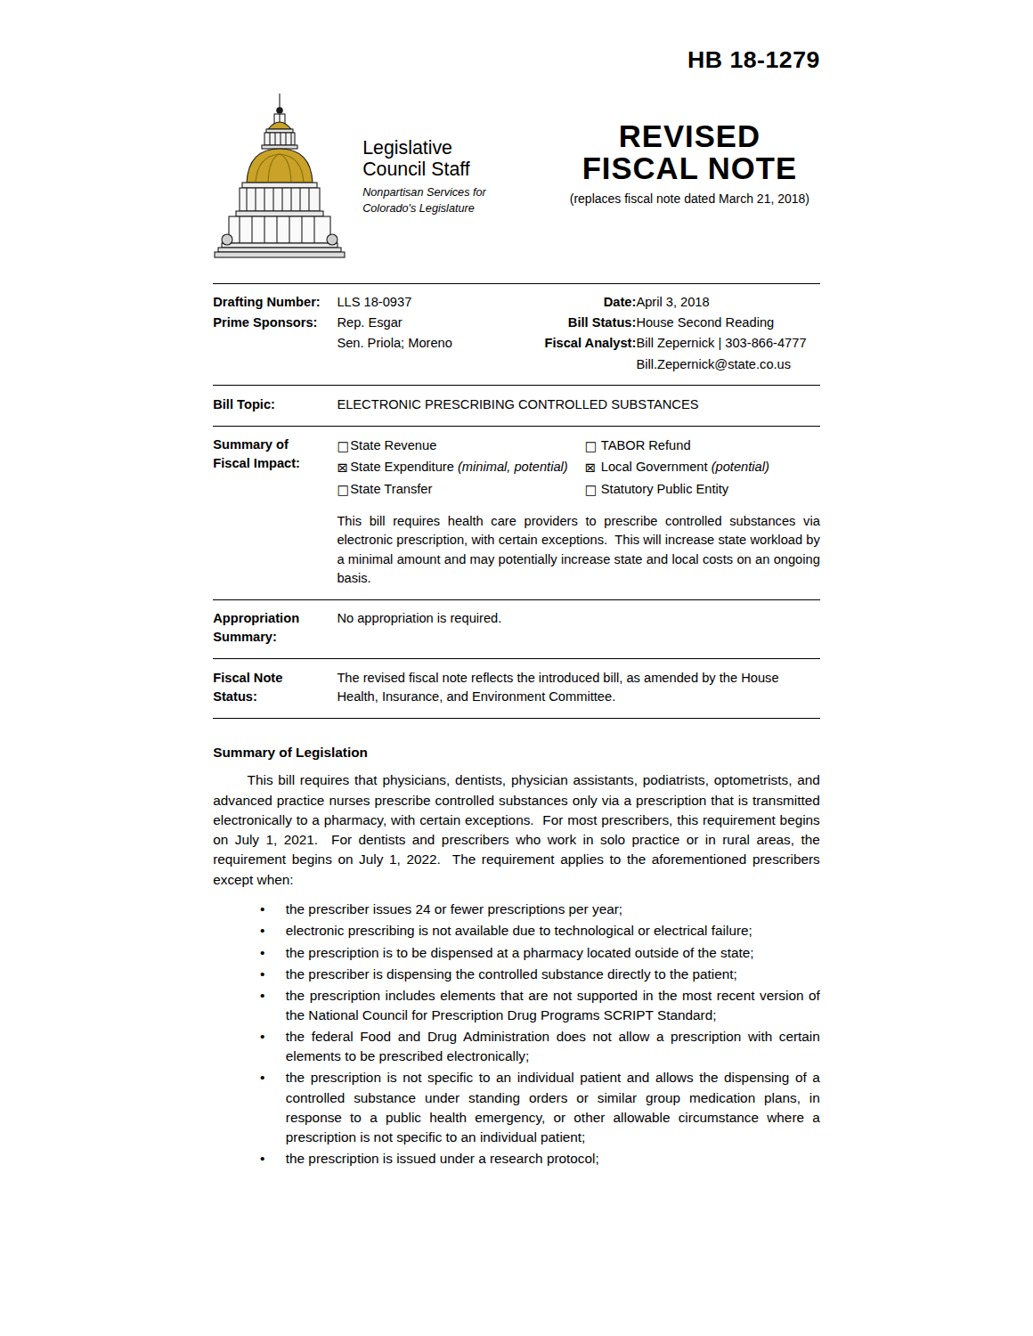HB 18-1279
Legislative
Council Staff
Nonpartisan Services for Colorado's Legislature
REVISED
FISCAL NOTE
(replaces fiscal note dated March 21, 2018)
| Drafting Number: | LLS 18-0937 | Date: | April 3, 2018 |
| Prime Sponsors: | Rep. Esgar | Bill Status: | House Second Reading |
| | Sen. Priola; Moreno | Fiscal Analyst: | Bill Zepernick / 303-866-4777 |
| | | | Bill.Zepernick@state.co.us |
| Bill Topic: | ELECTRONIC PRESCRIBING CONTROLLED SUBSTANCES |
| Summary of Fiscal Impact: | / □ / State Revenue / / ⊠ / State Expenditure (minimal, potential) / / □ / State Transfer / | / □ / TABOR Refund / / ⊠ / Local Government (potential) / / □ / Statutory Public Entity / |
| | This bill requires health care providers to prescribe controlled substances via electronic prescription, with certain exceptions. This will increase state workload by a minimal amount and may potentially increase state and local costs on an ongoing basis. |
| Appropriation Summary: | No appropriation is required. |
| Fiscal Note Status: | The revised fiscal note reflects the introduced bill, as amended by the House Health, Insurance, and Environment Committee. |
Summary of Legislation
This bill requires that physicians, dentists, physician assistants, podiatrists, optometrists, and advanced practice nurses prescribe controlled substances only via a prescription that is transmitted electronically to a pharmacy, with certain exceptions. For most prescribers, this requirement begins on July 1, 2021. For dentists and prescribers who work in solo practice or in rural areas, the requirement begins on July 1, 2022. The requirement applies to the aforementioned prescribers except when:
the prescriber issues 24 or fewer prescriptions per year;
electronic prescribing is not available due to technological or electrical failure;
the prescription is to be dispensed at a pharmacy located outside of the state;
the prescriber is dispensing the controlled substance directly to the patient;
the prescription includes elements that are not supported in the most recent version of the National Council for Prescription Drug Programs SCRIPT Standard;
the federal Food and Drug Administration does not allow a prescription with certain elements to be prescribed electronically;
the prescription is not specific to an individual patient and allows the dispensing of a controlled substance under standing orders or similar group medication plans, in response to a public health emergency, or other allowable circumstance where a prescription is not specific to an individual patient;
the prescription is issued under a research protocol;